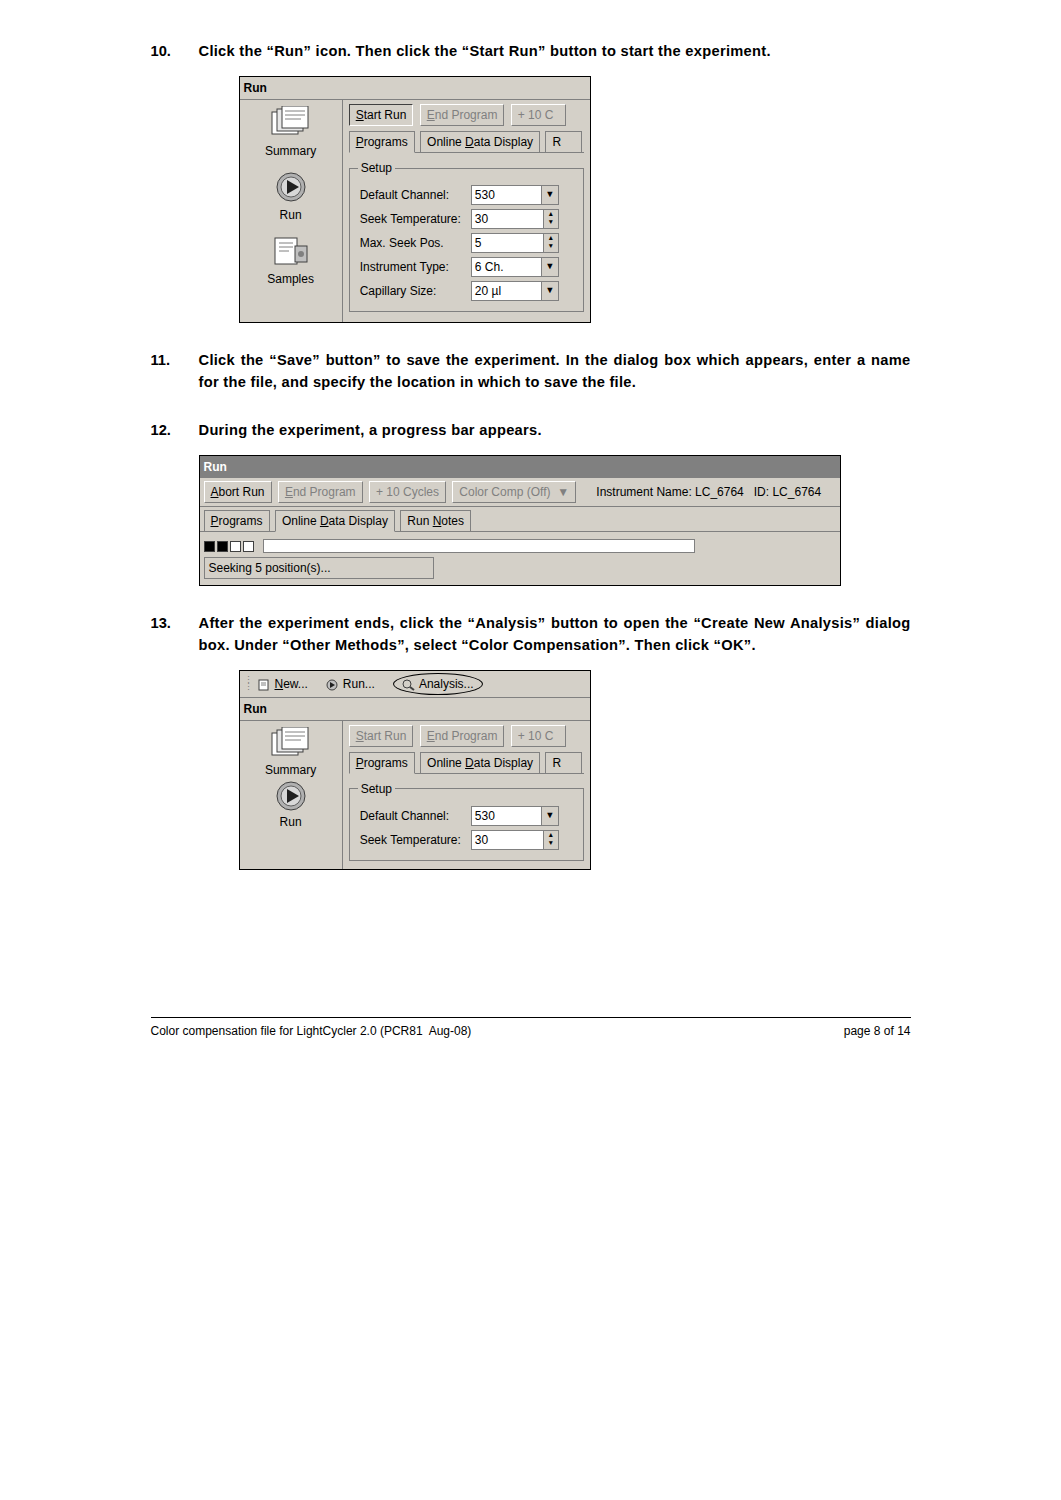Click the “Run” icon. Then click the “Start Run” button to start the experiment.
Run
Summary
Run
Samples
Start Run End Program + 10 Cy
Programs Online Data Display Run
Setup
| Default Channel: | 530 ▼ |
| Seek Temperature: | 30 ▲ ▼ |
| Max. Seek Pos. | 5 ▲ ▼ |
| Instrument Type: | 6 Ch. ▼ |
| Capillary Size: | 20 µl ▼ |
Click the “Save” button” to save the experiment. In the dialog box which appears, enter a name for the file, and specify the location in which to save the file.
During the experiment, a progress bar appears.
Run
Abort Run End Program + 10 Cycles Color Comp (Off) ▼ Instrument Name: LC_6764 ID: LC_6764
Programs Online Data Display Run Notes
Seeking 5 position(s)...
After the experiment ends, click the “Analysis” button to open the “Create New Analysis” dialog box. Under “Other Methods”, select “Color Compensation”. Then click “OK”.
⋮
⋮
New...
Run...
Analysis...
Run
Summary
Run
Start Run End Program + 10 Cy
Programs Online Data Display Run
Setup
| Default Channel: | 530 ▼ |
| Seek Temperature: | 30 ▲ ▼ |
Color compensation file for LightCycler 2.0 (PCR81 Aug-08) page 8 of 14